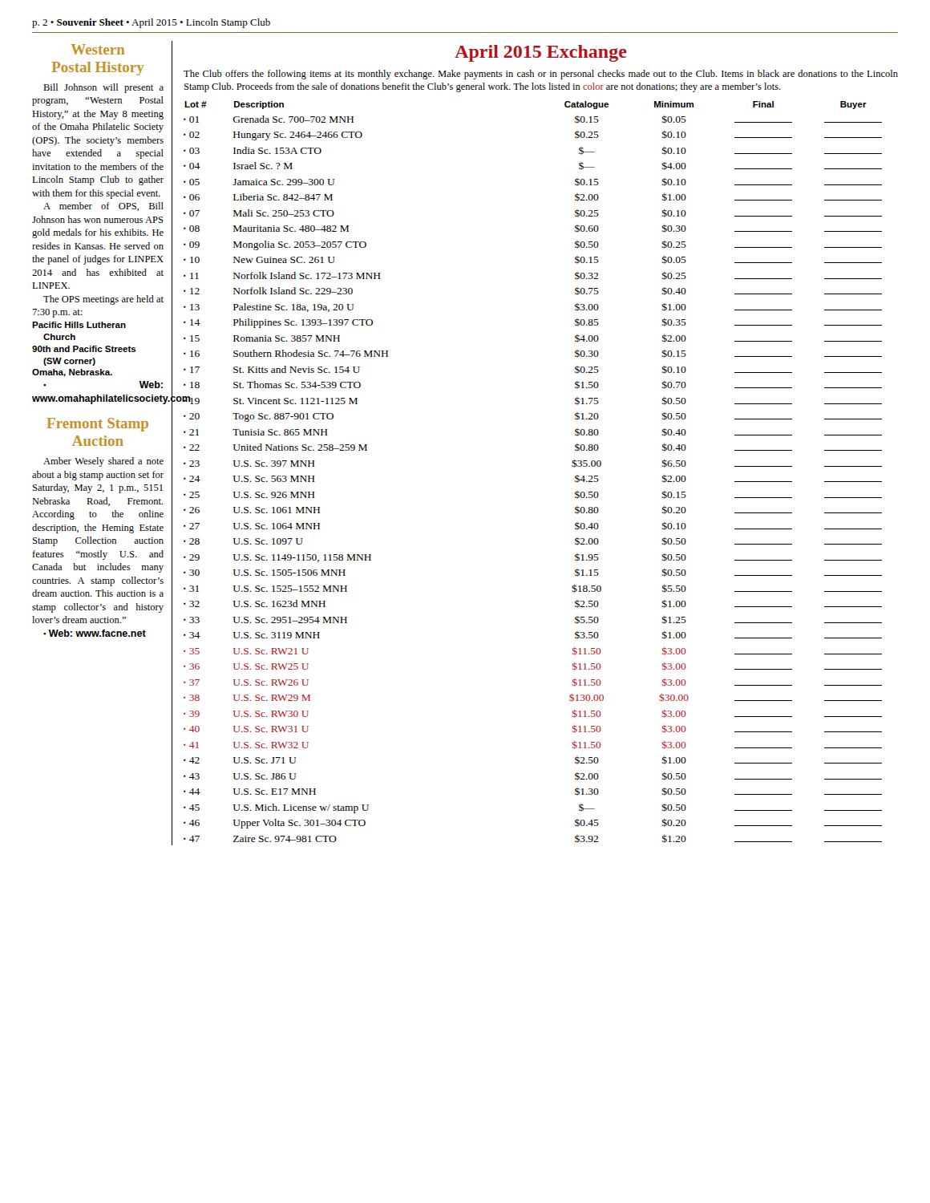p. 2 • Souvenir Sheet • April 2015 • Lincoln Stamp Club
Western
Postal History
Bill Johnson will present a program, “Western Postal History,” at the May 8 meeting of the Omaha Philatelic Society (OPS). The society’s members have extended a special invitation to the members of the Lincoln Stamp Club to gather with them for this special event.
A member of OPS, Bill Johnson has won numerous APS gold medals for his exhibits. He resides in Kansas. He served on the panel of judges for LINPEX 2014 and has exhibited at LINPEX.
The OPS meetings are held at 7:30 p.m. at:
Pacific Hills Lutheran Church 90th and Pacific Streets (SW corner) Omaha, Nebraska.
▪ Web: www.omahaphilatelicsociety.com
Fremont Stamp
Auction
Amber Wesely shared a note about a big stamp auction set for Saturday, May 2, 1 p.m., 5151 Nebraska Road, Fremont. According to the online description, the Heming Estate Stamp Collection auction features “mostly U.S. and Canada but includes many countries. A stamp collector’s dream auction. This auction is a stamp collector’s and history lover’s dream auction.”
▪ Web: www.facne.net
April 2015 Exchange
The Club offers the following items at its monthly exchange. Make payments in cash or in personal checks made out to the Club. Items in black are donations to the Lincoln Stamp Club. Proceeds from the sale of donations benefit the Club’s general work. The lots listed in color are not donations; they are a member’s lots.
| Lot # | Description | Catalogue | Minimum | Final | Buyer |
| --- | --- | --- | --- | --- | --- |
| ▪ 01 | Grenada Sc. 700–702 MNH | $0.15 | $0.05 | | |
| ▪ 02 | Hungary Sc. 2464–2466 CTO | $0.25 | $0.10 | | |
| ▪ 03 | India Sc. 153A CTO | $— | $0.10 | | |
| ▪ 04 | Israel Sc. ? M | $— | $4.00 | | |
| ▪ 05 | Jamaica Sc. 299–300 U | $0.15 | $0.10 | | |
| ▪ 06 | Liberia Sc. 842–847 M | $2.00 | $1.00 | | |
| ▪ 07 | Mali Sc. 250–253 CTO | $0.25 | $0.10 | | |
| ▪ 08 | Mauritania Sc. 480–482 M | $0.60 | $0.30 | | |
| ▪ 09 | Mongolia Sc. 2053–2057 CTO | $0.50 | $0.25 | | |
| ▪ 10 | New Guinea SC. 261 U | $0.15 | $0.05 | | |
| ▪ 11 | Norfolk Island Sc. 172–173 MNH | $0.32 | $0.25 | | |
| ▪ 12 | Norfolk Island Sc. 229–230 | $0.75 | $0.40 | | |
| ▪ 13 | Palestine Sc. 18a, 19a, 20 U | $3.00 | $1.00 | | |
| ▪ 14 | Philippines Sc. 1393–1397 CTO | $0.85 | $0.35 | | |
| ▪ 15 | Romania Sc. 3857 MNH | $4.00 | $2.00 | | |
| ▪ 16 | Southern Rhodesia Sc. 74–76 MNH | $0.30 | $0.15 | | |
| ▪ 17 | St. Kitts and Nevis Sc. 154 U | $0.25 | $0.10 | | |
| ▪ 18 | St. Thomas Sc. 534-539 CTO | $1.50 | $0.70 | | |
| ▪ 19 | St. Vincent Sc. 1121-1125 M | $1.75 | $0.50 | | |
| ▪ 20 | Togo Sc. 887-901 CTO | $1.20 | $0.50 | | |
| ▪ 21 | Tunisia Sc. 865 MNH | $0.80 | $0.40 | | |
| ▪ 22 | United Nations Sc. 258–259 M | $0.80 | $0.40 | | |
| ▪ 23 | U.S. Sc. 397 MNH | $35.00 | $6.50 | | |
| ▪ 24 | U.S. Sc. 563 MNH | $4.25 | $2.00 | | |
| ▪ 25 | U.S. Sc. 926 MNH | $0.50 | $0.15 | | |
| ▪ 26 | U.S. Sc. 1061 MNH | $0.80 | $0.20 | | |
| ▪ 27 | U.S. Sc. 1064 MNH | $0.40 | $0.10 | | |
| ▪ 28 | U.S. Sc. 1097 U | $2.00 | $0.50 | | |
| ▪ 29 | U.S. Sc. 1149-1150, 1158 MNH | $1.95 | $0.50 | | |
| ▪ 30 | U.S. Sc. 1505-1506 MNH | $1.15 | $0.50 | | |
| ▪ 31 | U.S. Sc. 1525–1552 MNH | $18.50 | $5.50 | | |
| ▪ 32 | U.S. Sc. 1623d MNH | $2.50 | $1.00 | | |
| ▪ 33 | U.S. Sc. 2951–2954 MNH | $5.50 | $1.25 | | |
| ▪ 34 | U.S. Sc. 3119 MNH | $3.50 | $1.00 | | |
| ▪ 35 | U.S. Sc. RW21 U | $11.50 | $3.00 | | |
| ▪ 36 | U.S. Sc. RW25 U | $11.50 | $3.00 | | |
| ▪ 37 | U.S. Sc. RW26 U | $11.50 | $3.00 | | |
| ▪ 38 | U.S. Sc. RW29 M | $130.00 | $30.00 | | |
| ▪ 39 | U.S. Sc. RW30 U | $11.50 | $3.00 | | |
| ▪ 40 | U.S. Sc. RW31 U | $11.50 | $3.00 | | |
| ▪ 41 | U.S. Sc. RW32 U | $11.50 | $3.00 | | |
| ▪ 42 | U.S. Sc. J71 U | $2.50 | $1.00 | | |
| ▪ 43 | U.S. Sc. J86 U | $2.00 | $0.50 | | |
| ▪ 44 | U.S. Sc. E17 MNH | $1.30 | $0.50 | | |
| ▪ 45 | U.S. Mich. License w/ stamp U | $— | $0.50 | | |
| ▪ 46 | Upper Volta Sc. 301–304 CTO | $0.45 | $0.20 | | |
| ▪ 47 | Zaire Sc. 974–981 CTO | $3.92 | $1.20 | | |